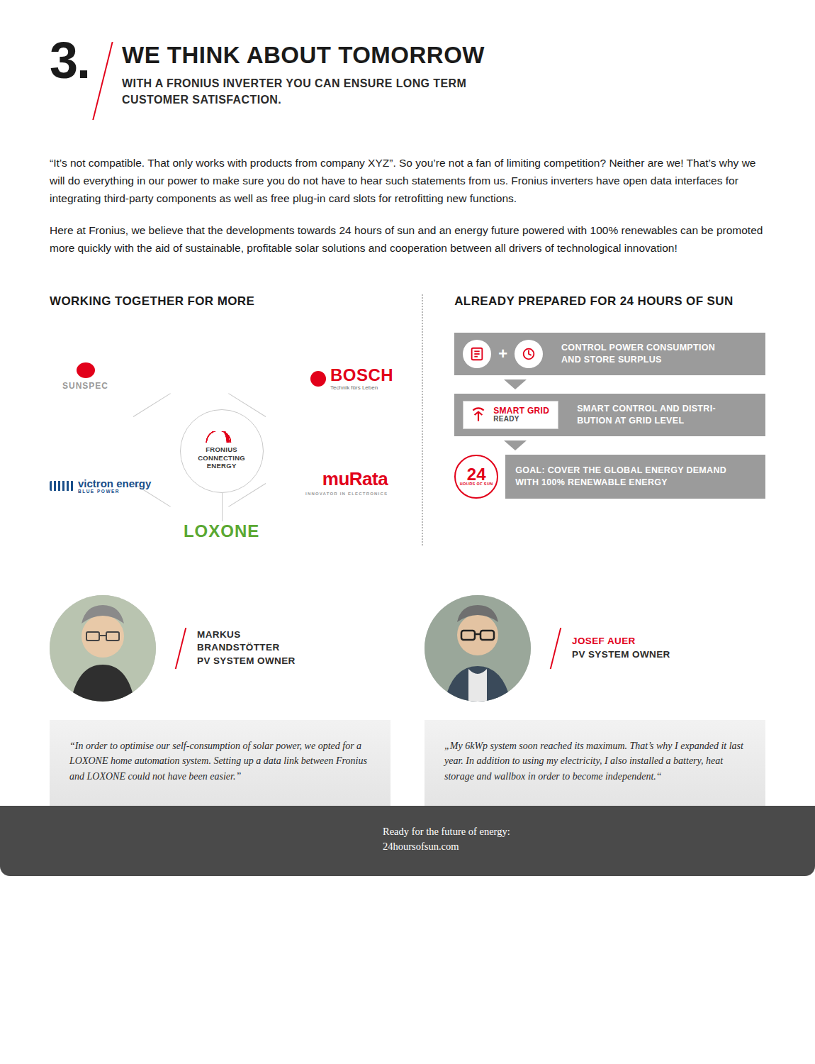3.
WE THINK ABOUT TOMORROW
WITH A FRONIUS INVERTER YOU CAN ENSURE LONG TERM
CUSTOMER SATISFACTION.
“It’s not compatible. That only works with products from company XYZ”. So you’re not a fan of limiting competition? Neither are we! That’s why we will do everything in our power to make sure you do not have to hear such statements from us. Fronius inverters have open data interfaces for integrating third-party components as well as free plug-in card slots for retrofitting new functions.
Here at Fronius, we believe that the developments towards 24 hours of sun and an energy future powered with 100% renewables can be promoted more quickly with the aid of sustainable, profitable solar solutions and cooperation between all drivers of technological innovation!
WORKING TOGETHER FOR MORE
FRONIUS
CONNECTING
ENERGY
SUNSPEC
BOSCH Technik fürs Leben
victron energy BLUE POWER
muRata INNOVATOR IN ELECTRONICS
LOXONE
ALREADY PREPARED FOR 24 HOURS OF SUN
+
CONTROL POWER CONSUMPTION
AND STORE SURPLUS
SMART GRID READY
SMART CONTROL AND DISTRI-
BUTION AT GRID LEVEL
24 HOURS OF SUN
GOAL: COVER THE GLOBAL ENERGY DEMAND
WITH 100% RENEWABLE ENERGY
MARKUS
BRANDSTÖTTER
PV SYSTEM OWNER
“In order to optimise our self-consumption of solar power, we opted for a LOXONE home automation system. Setting up a data link between Fronius and LOXONE could not have been easier.”
JOSEF AUER
PV SYSTEM OWNER
„My 6kWp system soon reached its maximum. That’s why I expanded it last year. In addition to using my electricity, I also installed a battery, heat storage and wallbox in order to become independent.“
Ready for the future of energy:
24hoursofsun.com